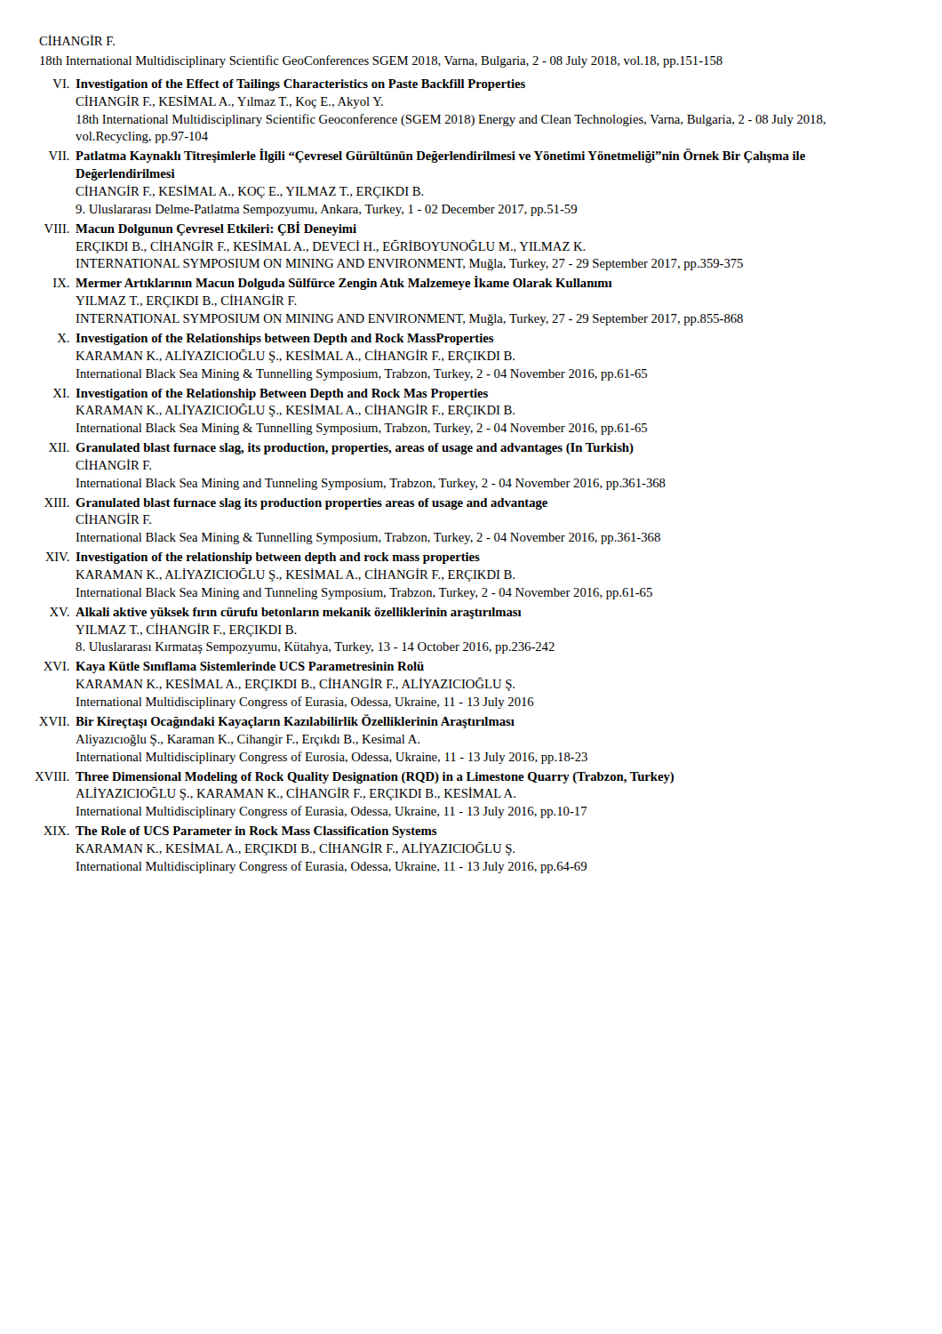CİHANGİR F.
18th International Multidisciplinary Scientific GeoConferences SGEM 2018, Varna, Bulgaria, 2 - 08 July 2018, vol.18, pp.151-158
Investigation of the Effect of Tailings Characteristics on Paste Backfill Properties
CİHANGİR F., KESİMAL A., Yılmaz T., Koç E., Akyol Y.
18th International Multidisciplinary Scientific Geoconference (SGEM 2018) Energy and Clean Technologies, Varna, Bulgaria, 2 - 08 July 2018, vol.Recycling, pp.97-104
Patlatma Kaynaklı Titreşimlerle İlgili “Çevresel Gürültünün Değerlendirilmesi ve Yönetimi Yönetmeliği”nin Örnek Bir Çalışma ile Değerlendirilmesi
CİHANGİR F., KESİMAL A., KOÇ E., YILMAZ T., ERÇIKDI B.
9. Uluslararası Delme-Patlatma Sempozyumu, Ankara, Turkey, 1 - 02 December 2017, pp.51-59
Macun Dolgunun Çevresel Etkileri: ÇBİ Deneyimi
ERÇIKDI B., CİHANGİR F., KESİMAL A., DEVECİ H., EĞRİBOYUNOĞLU M., YILMAZ K.
INTERNATIONAL SYMPOSIUM ON MINING AND ENVIRONMENT, Muğla, Turkey, 27 - 29 September 2017, pp.359-375
Mermer Artıklarının Macun Dolguda Sülfürce Zengin Atık Malzemeye İkame Olarak Kullanımı
YILMAZ T., ERÇIKDI B., CİHANGİR F.
INTERNATIONAL SYMPOSIUM ON MINING AND ENVIRONMENT, Muğla, Turkey, 27 - 29 September 2017, pp.855-868
Investigation of the Relationships between Depth and Rock MassProperties
KARAMAN K., ALİYAZICIOĞLU Ş., KESİMAL A., CİHANGİR F., ERÇIKDI B.
International Black Sea Mining & Tunnelling Symposium, Trabzon, Turkey, 2 - 04 November 2016, pp.61-65
Investigation of the Relationship Between Depth and Rock Mas Properties
KARAMAN K., ALİYAZICIOĞLU Ş., KESİMAL A., CİHANGİR F., ERÇIKDI B.
International Black Sea Mining & Tunnelling Symposium, Trabzon, Turkey, 2 - 04 November 2016, pp.61-65
Granulated blast furnace slag, its production, properties, areas of usage and advantages (In Turkish)
CİHANGİR F.
International Black Sea Mining and Tunneling Symposium, Trabzon, Turkey, 2 - 04 November 2016, pp.361-368
Granulated blast furnace slag its production properties areas of usage and advantage
CİHANGİR F.
International Black Sea Mining & Tunnelling Symposium, Trabzon, Turkey, 2 - 04 November 2016, pp.361-368
Investigation of the relationship between depth and rock mass properties
KARAMAN K., ALİYAZICIOĞLU Ş., KESİMAL A., CİHANGİR F., ERÇIKDI B.
International Black Sea Mining and Tunneling Symposium, Trabzon, Turkey, 2 - 04 November 2016, pp.61-65
Alkali aktive yüksek fırın cürufu betonların mekanik özelliklerinin araştırılması
YILMAZ T., CİHANGİR F., ERÇIKDI B.
8. Uluslararası Kırmataş Sempozyumu, Kütahya, Turkey, 13 - 14 October 2016, pp.236-242
Kaya Kütle Sınıflama Sistemlerinde UCS Parametresinin Rolü
KARAMAN K., KESİMAL A., ERÇIKDI B., CİHANGİR F., ALİYAZICIOĞLU Ş.
International Multidisciplinary Congress of Eurasia, Odessa, Ukraine, 11 - 13 July 2016
Bir Kireçtaşı Ocağındaki Kayaçların Kazılabilirlik Özelliklerinin Araştırılması
Aliyazıcıoğlu Ş., Karaman K., Cihangir F., Erçıkdı B., Kesimal A.
International Multidisciplinary Congress of Eurosia, Odessa, Ukraine, 11 - 13 July 2016, pp.18-23
Three Dimensional Modeling of Rock Quality Designation (RQD) in a Limestone Quarry (Trabzon, Turkey)
ALİYAZICIOĞLU Ş., KARAMAN K., CİHANGİR F., ERÇIKDI B., KESİMAL A.
International Multidisciplinary Congress of Eurasia, Odessa, Ukraine, 11 - 13 July 2016, pp.10-17
The Role of UCS Parameter in Rock Mass Classification Systems
KARAMAN K., KESİMAL A., ERÇIKDI B., CİHANGİR F., ALİYAZICIOĞLU Ş.
International Multidisciplinary Congress of Eurasia, Odessa, Ukraine, 11 - 13 July 2016, pp.64-69